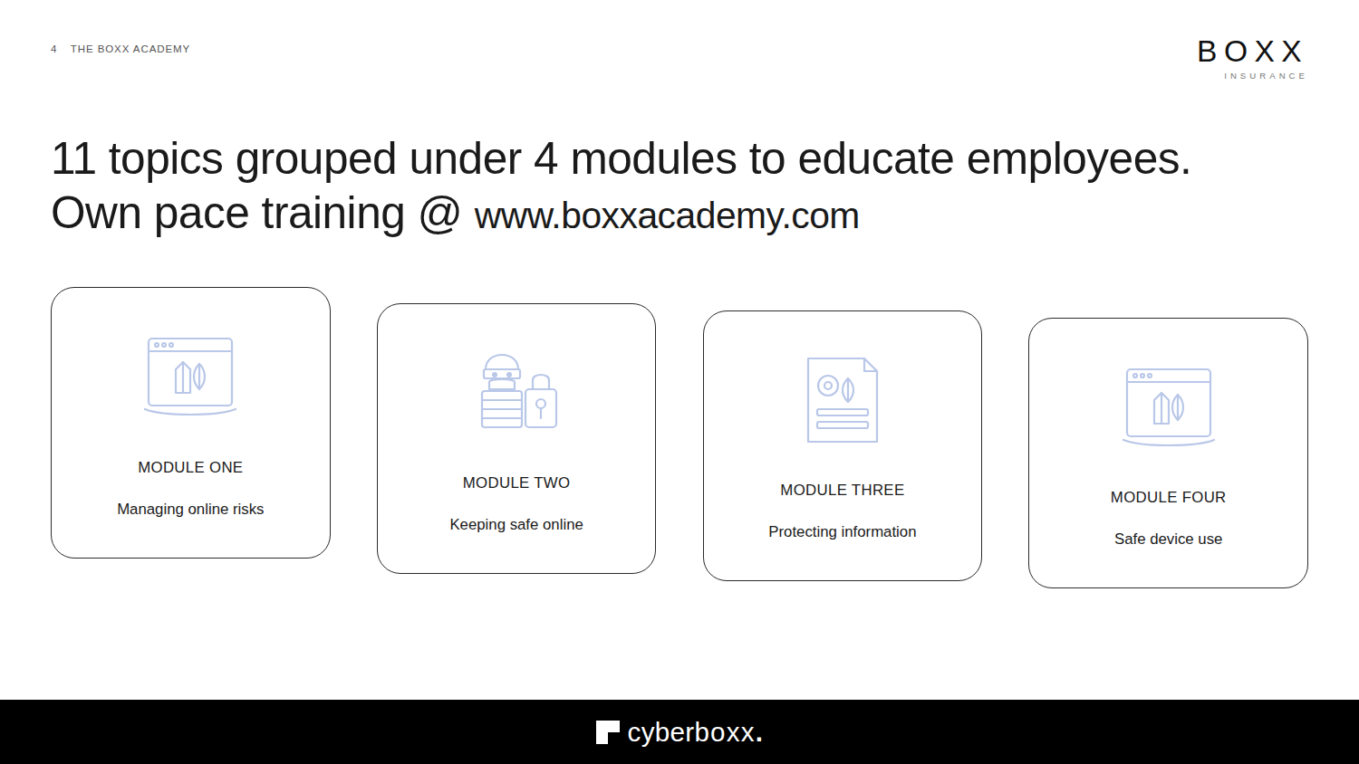4 The BOXX Academy
BOXX
INSURANCE
11 topics grouped under 4 modules to educate employees. Own pace training @ www.boxxacademy.com
MODULE ONE
Managing online risks
MODULE TWO
Keeping safe online
MODULE THREE
Protecting information
MODULE FOUR
Safe device use
cyberboxx.